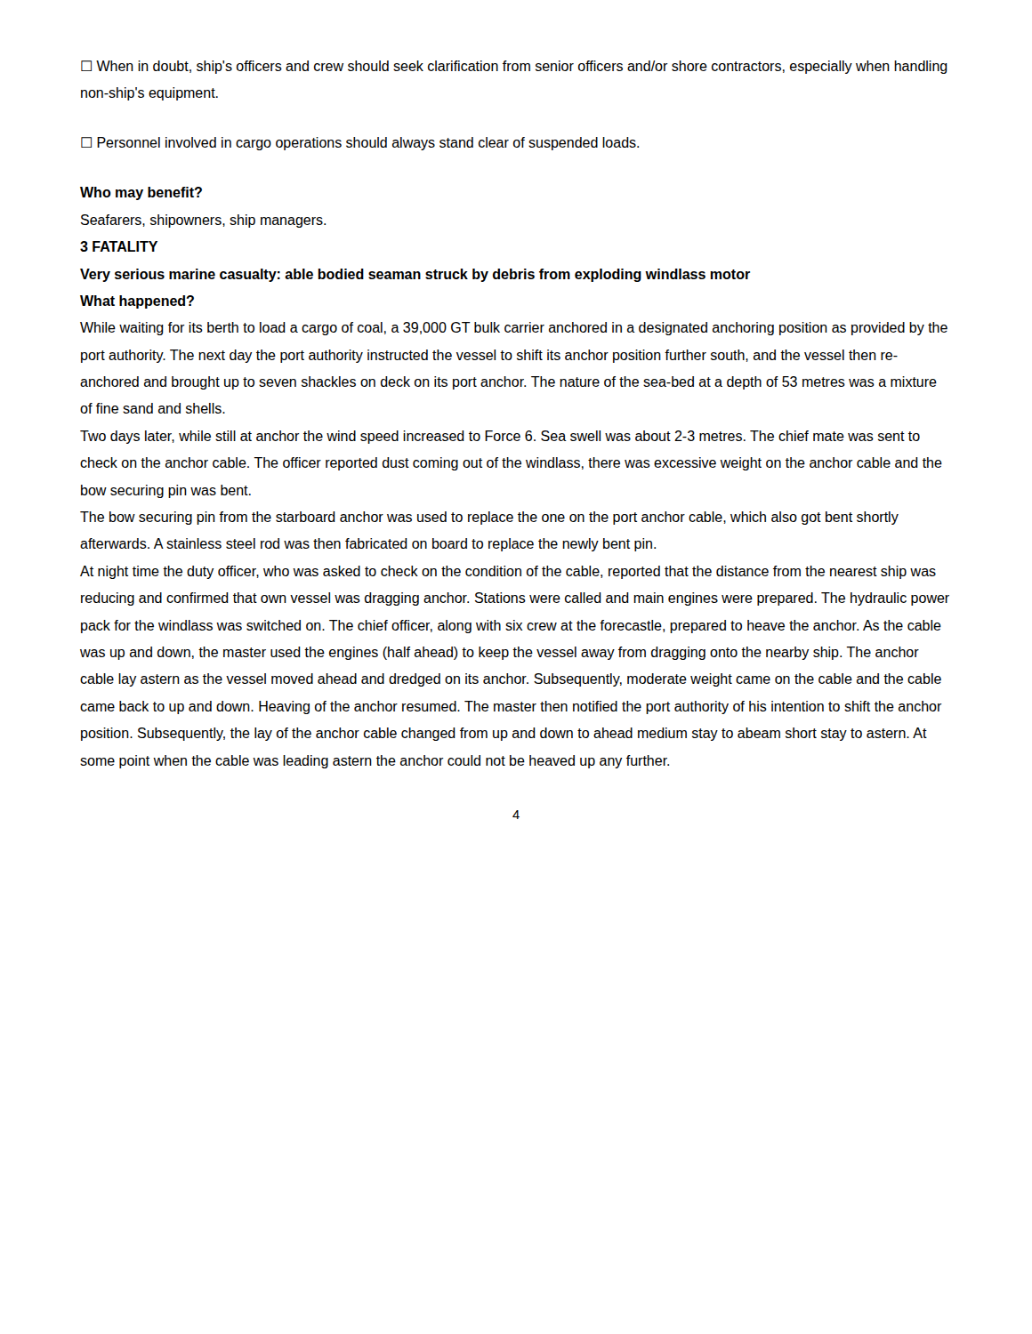☐ When in doubt, ship's officers and crew should seek clarification from senior officers and/or shore contractors, especially when handling non-ship's equipment.
☐ Personnel involved in cargo operations should always stand clear of suspended loads.
Who may benefit?
Seafarers, shipowners, ship managers.
3 FATALITY
Very serious marine casualty: able bodied seaman struck by debris from exploding windlass motor
What happened?
While waiting for its berth to load a cargo of coal, a 39,000 GT bulk carrier anchored in a designated anchoring position as provided by the port authority. The next day the port authority instructed the vessel to shift its anchor position further south, and the vessel then re-anchored and brought up to seven shackles on deck on its port anchor. The nature of the sea-bed at a depth of 53 metres was a mixture of fine sand and shells.
Two days later, while still at anchor the wind speed increased to Force 6. Sea swell was about 2-3 metres. The chief mate was sent to check on the anchor cable. The officer reported dust coming out of the windlass, there was excessive weight on the anchor cable and the bow securing pin was bent.
The bow securing pin from the starboard anchor was used to replace the one on the port anchor cable, which also got bent shortly afterwards. A stainless steel rod was then fabricated on board to replace the newly bent pin.
At night time the duty officer, who was asked to check on the condition of the cable, reported that the distance from the nearest ship was reducing and confirmed that own vessel was dragging anchor. Stations were called and main engines were prepared. The hydraulic power pack for the windlass was switched on. The chief officer, along with six crew at the forecastle, prepared to heave the anchor. As the cable was up and down, the master used the engines (half ahead) to keep the vessel away from dragging onto the nearby ship. The anchor cable lay astern as the vessel moved ahead and dredged on its anchor. Subsequently, moderate weight came on the cable and the cable came back to up and down. Heaving of the anchor resumed. The master then notified the port authority of his intention to shift the anchor position. Subsequently, the lay of the anchor cable changed from up and down to ahead medium stay to abeam short stay to astern. At some point when the cable was leading astern the anchor could not be heaved up any further.
4